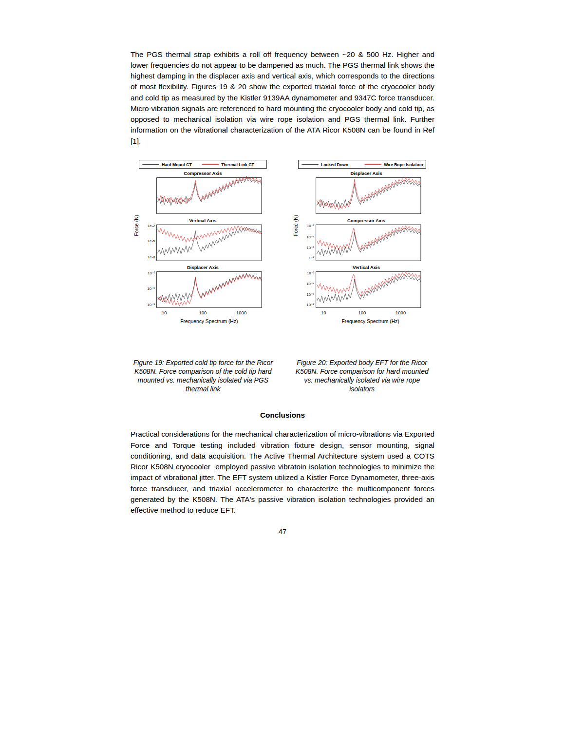The PGS thermal strap exhibits a roll off frequency between ~20 & 500 Hz. Higher and lower frequencies do not appear to be dampened as much. The PGS thermal link shows the highest damping in the displacer axis and vertical axis, which corresponds to the directions of most flexibility. Figures 19 & 20 show the exported triaxial force of the cryocooler body and cold tip as measured by the Kistler 9139AA dynamometer and 9347C force transducer. Micro-vibration signals are referenced to hard mounting the cryocooler body and cold tip, as opposed to mechanical isolation via wire rope isolation and PGS thermal link. Further information on the vibrational characterization of the ATA Ricor K508N can be found in Ref [1].
Hard Mount CT Thermal Link CT Force (N) Compressor Axis Vertical Axis 1e-2 1e-5 1e-8 Displacer Axis 10⁻² 10⁻⁵ 10⁻⁸ 10 100 1000 Frequency Spectrum (Hz)
Figure 19: Exported cold tip force for the Ricor K508N. Force comparison of the cold tip hard mounted vs. mechanically isolated via PGS thermal link
Locked Down Wire Rope Isolation Force (N) Displacer Axis Compressor Axis 10⁻² 10⁻⁴ 10⁻⁶ 1⁻⁸ Vertical Axis 10⁻² 10⁻⁴ 10⁻⁶ 10⁻⁸ 10 100 1000 Frequency Spectrum (Hz)
Figure 20: Exported body EFT for the Ricor K508N. Force comparison for hard mounted vs. mechanically isolated via wire rope isolators
Conclusions
Practical considerations for the mechanical characterization of micro-vibrations via Exported Force and Torque testing included vibration fixture design, sensor mounting, signal conditioning, and data acquisition. The Active Thermal Architecture system used a COTS Ricor K508N cryocooler employed passive vibratoin isolation technologies to minimize the impact of vibrational jitter. The EFT system utilized a Kistler Force Dynamometer, three-axis force transducer, and triaxial accelerometer to characterize the multicomponent forces generated by the K508N. The ATA's passive vibration isolation technologies provided an effective method to reduce EFT.
47